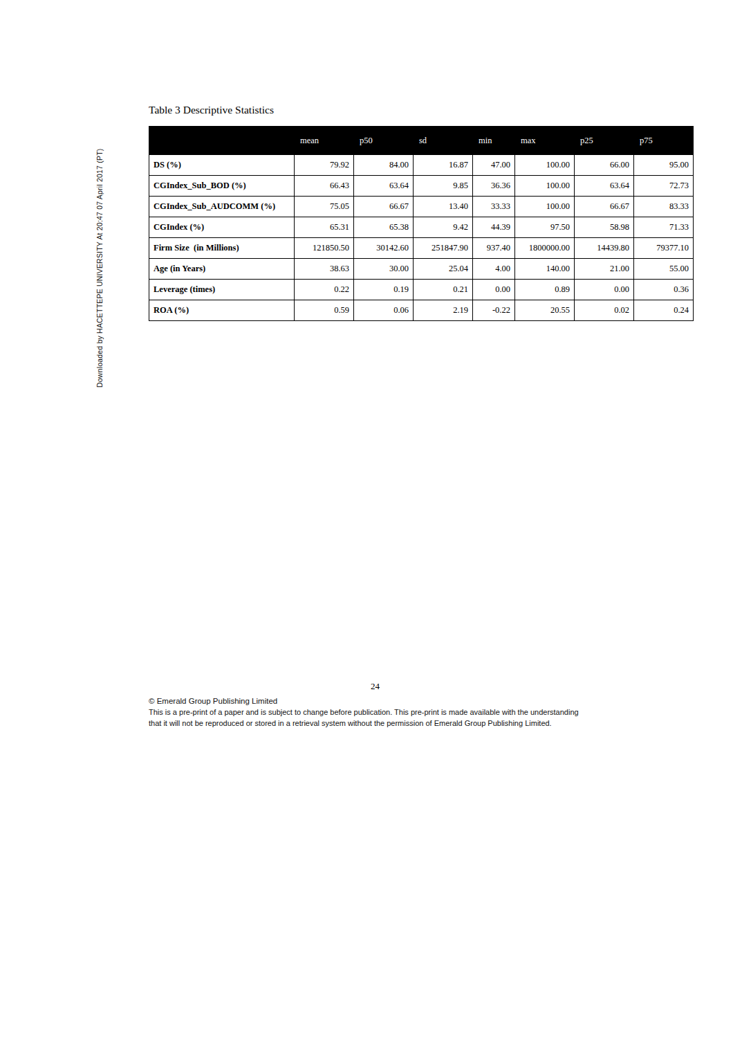Downloaded by HACETTEPE UNIVERSITY At 20:47 07 April 2017 (PT)
Table 3 Descriptive Statistics
| | mean | p50 | sd | min | max | p25 | p75 |
| --- | --- | --- | --- | --- | --- | --- | --- |
| DS (%) | 79.92 | 84.00 | 16.87 | 47.00 | 100.00 | 66.00 | 95.00 |
| CGIndex_Sub_BOD (%) | 66.43 | 63.64 | 9.85 | 36.36 | 100.00 | 63.64 | 72.73 |
| CGIndex_Sub_AUDCOMM (%) | 75.05 | 66.67 | 13.40 | 33.33 | 100.00 | 66.67 | 83.33 |
| CGIndex (%) | 65.31 | 65.38 | 9.42 | 44.39 | 97.50 | 58.98 | 71.33 |
| Firm Size (in Millions) | 121850.50 | 30142.60 | 251847.90 | 937.40 | 1800000.00 | 14439.80 | 79377.10 |
| Age (in Years) | 38.63 | 30.00 | 25.04 | 4.00 | 140.00 | 21.00 | 55.00 |
| Leverage (times) | 0.22 | 0.19 | 0.21 | 0.00 | 0.89 | 0.00 | 0.36 |
| ROA (%) | 0.59 | 0.06 | 2.19 | -0.22 | 20.55 | 0.02 | 0.24 |
24
© Emerald Group Publishing Limited
This is a pre-print of a paper and is subject to change before publication. This pre-print is made available with the understanding
that it will not be reproduced or stored in a retrieval system without the permission of Emerald Group Publishing Limited.